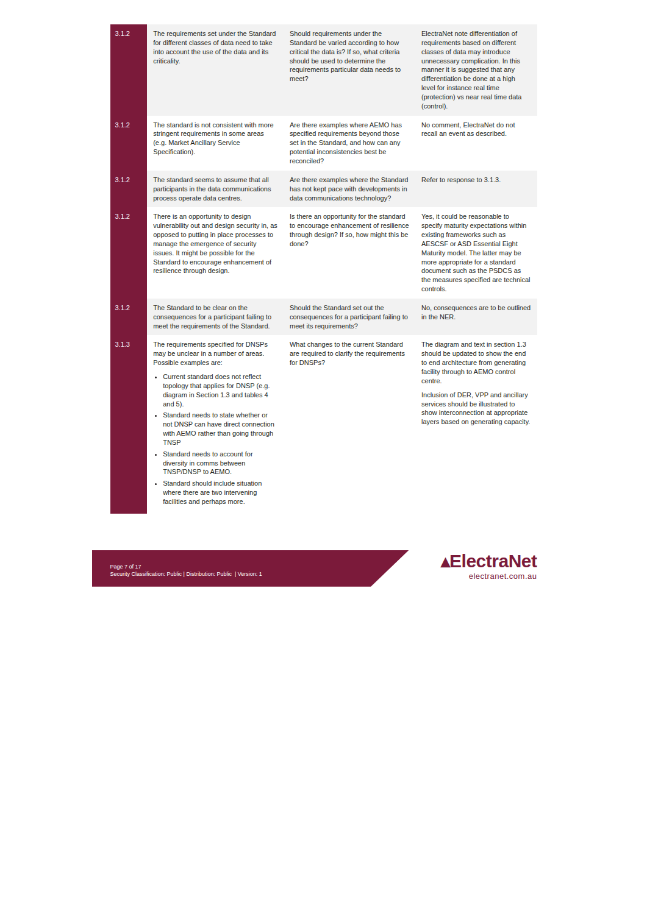| 3.1.2 | The requirements set under the Standard for different classes of data need to take into account the use of the data and its criticality. | Should requirements under the Standard be varied according to how critical the data is? If so, what criteria should be used to determine the requirements particular data needs to meet? | ElectraNet note differentiation of requirements based on different classes of data may introduce unnecessary complication. In this manner it is suggested that any differentiation be done at a high level for instance real time (protection) vs near real time data (control). |
| 3.1.2 | The standard is not consistent with more stringent requirements in some areas (e.g. Market Ancillary Service Specification). | Are there examples where AEMO has specified requirements beyond those set in the Standard, and how can any potential inconsistencies best be reconciled? | No comment, ElectraNet do not recall an event as described. |
| 3.1.2 | The standard seems to assume that all participants in the data communications process operate data centres. | Are there examples where the Standard has not kept pace with developments in data communications technology? | Refer to response to 3.1.3. |
| 3.1.2 | There is an opportunity to design vulnerability out and design security in, as opposed to putting in place processes to manage the emergence of security issues. It might be possible for the Standard to encourage enhancement of resilience through design. | Is there an opportunity for the standard to encourage enhancement of resilience through design? If so, how might this be done? | Yes, it could be reasonable to specify maturity expectations within existing frameworks such as AESCSF or ASD Essential Eight Maturity model. The latter may be more appropriate for a standard document such as the PSDCS as the measures specified are technical controls. |
| 3.1.2 | The Standard to be clear on the consequences for a participant failing to meet the requirements of the Standard. | Should the Standard set out the consequences for a participant failing to meet its requirements? | No, consequences are to be outlined in the NER. |
| 3.1.3 | The requirements specified for DNSPs may be unclear in a number of areas. Possible examples are: Current standard does not reflect topology that applies for DNSP (e.g. diagram in Section 1.3 and tables 4 and 5). Standard needs to state whether or not DNSP can have direct connection with AEMO rather than going through TNSP Standard needs to account for diversity in comms between TNSP/DNSP to AEMO. Standard should include situation where there are two intervening facilities and perhaps more. | What changes to the current Standard are required to clarify the requirements for DNSPs? | The diagram and text in section 1.3 should be updated to show the end to end architecture from generating facility through to AEMO control centre. Inclusion of DER, VPP and ancillary services should be illustrated to show interconnection at appropriate layers based on generating capacity. |
Page 7 of 17
Security Classification: Public | Distribution: Public | Version: 1
▴ElectraNet
electranet.com.au